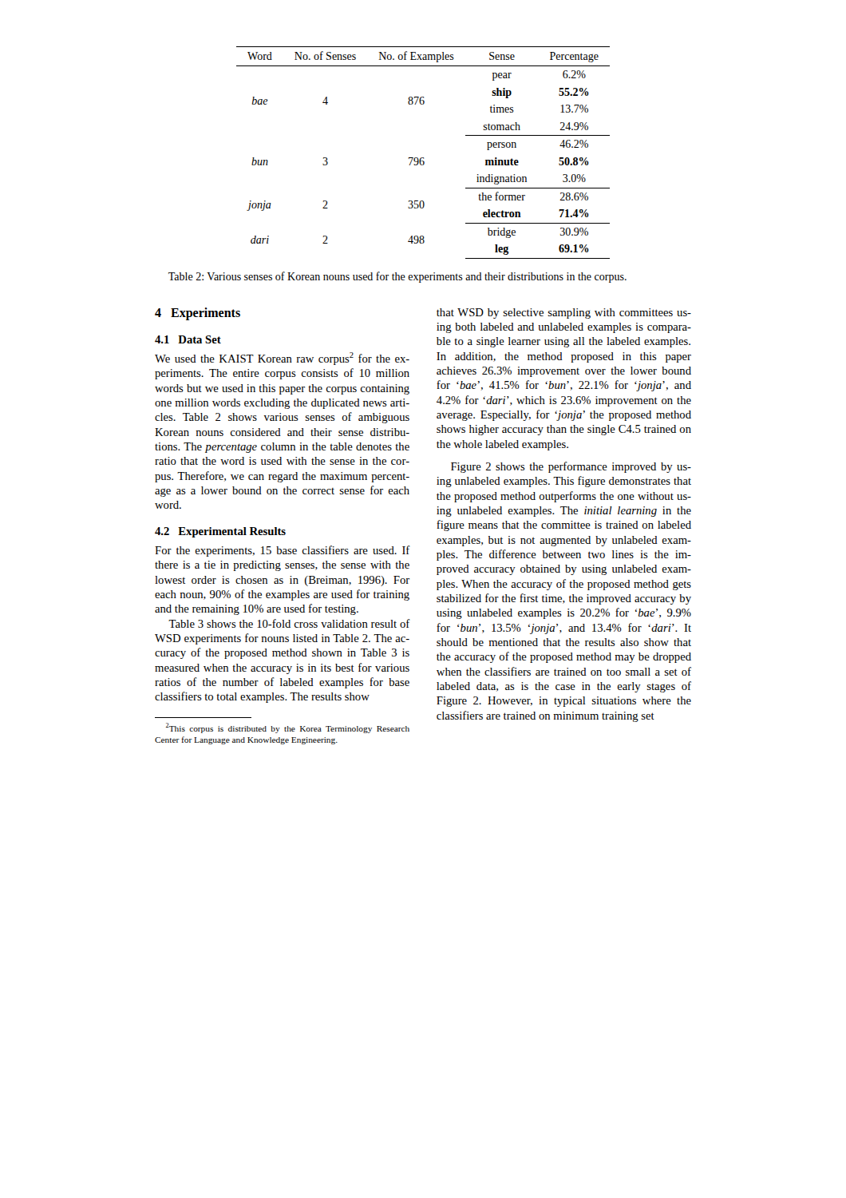| Word | No. of Senses | No. of Examples | Sense | Percentage |
| --- | --- | --- | --- | --- |
| bae | 4 | 876 | pear | 6.2% |
| ship | 55.2% |
| times | 13.7% |
| stomach | 24.9% |
| bun | 3 | 796 | person | 46.2% |
| minute | 50.8% |
| indignation | 3.0% |
| jonja | 2 | 350 | the former | 28.6% |
| electron | 71.4% |
| dari | 2 | 498 | bridge | 30.9% |
| leg | 69.1% |
Table 2: Various senses of Korean nouns used for the experiments and their distributions in the corpus.
4 Experiments
4.1 Data Set
We used the KAIST Korean raw corpus2 for the experiments. The entire corpus consists of 10 million words but we used in this paper the corpus containing one million words excluding the duplicated news articles. Table 2 shows various senses of ambiguous Korean nouns considered and their sense distributions. The percentage column in the table denotes the ratio that the word is used with the sense in the corpus. Therefore, we can regard the maximum percentage as a lower bound on the correct sense for each word.
4.2 Experimental Results
For the experiments, 15 base classifiers are used. If there is a tie in predicting senses, the sense with the lowest order is chosen as in (Breiman, 1996). For each noun, 90% of the examples are used for training and the remaining 10% are used for testing.
Table 3 shows the 10-fold cross validation result of WSD experiments for nouns listed in Table 2. The accuracy of the proposed method shown in Table 3 is measured when the accuracy is in its best for various ratios of the number of labeled examples for base classifiers to total examples. The results show
2This corpus is distributed by the Korea Terminology Research Center for Language and Knowledge Engineering.
that WSD by selective sampling with committees using both labeled and unlabeled examples is comparable to a single learner using all the labeled examples. In addition, the method proposed in this paper achieves 26.3% improvement over the lower bound for ‘bae’, 41.5% for ‘bun’, 22.1% for ‘jonja’, and 4.2% for ‘dari’, which is 23.6% improvement on the average. Especially, for ‘jonja’ the proposed method shows higher accuracy than the single C4.5 trained on the whole labeled examples.
Figure 2 shows the performance improved by using unlabeled examples. This figure demonstrates that the proposed method outperforms the one without using unlabeled examples. The initial learning in the figure means that the committee is trained on labeled examples, but is not augmented by unlabeled examples. The difference between two lines is the improved accuracy obtained by using unlabeled examples. When the accuracy of the proposed method gets stabilized for the first time, the improved accuracy by using unlabeled examples is 20.2% for ‘bae’, 9.9% for ‘bun’, 13.5% ‘jonja’, and 13.4% for ‘dari’. It should be mentioned that the results also show that the accuracy of the proposed method may be dropped when the classifiers are trained on too small a set of labeled data, as is the case in the early stages of Figure 2. However, in typical situations where the classifiers are trained on minimum training set